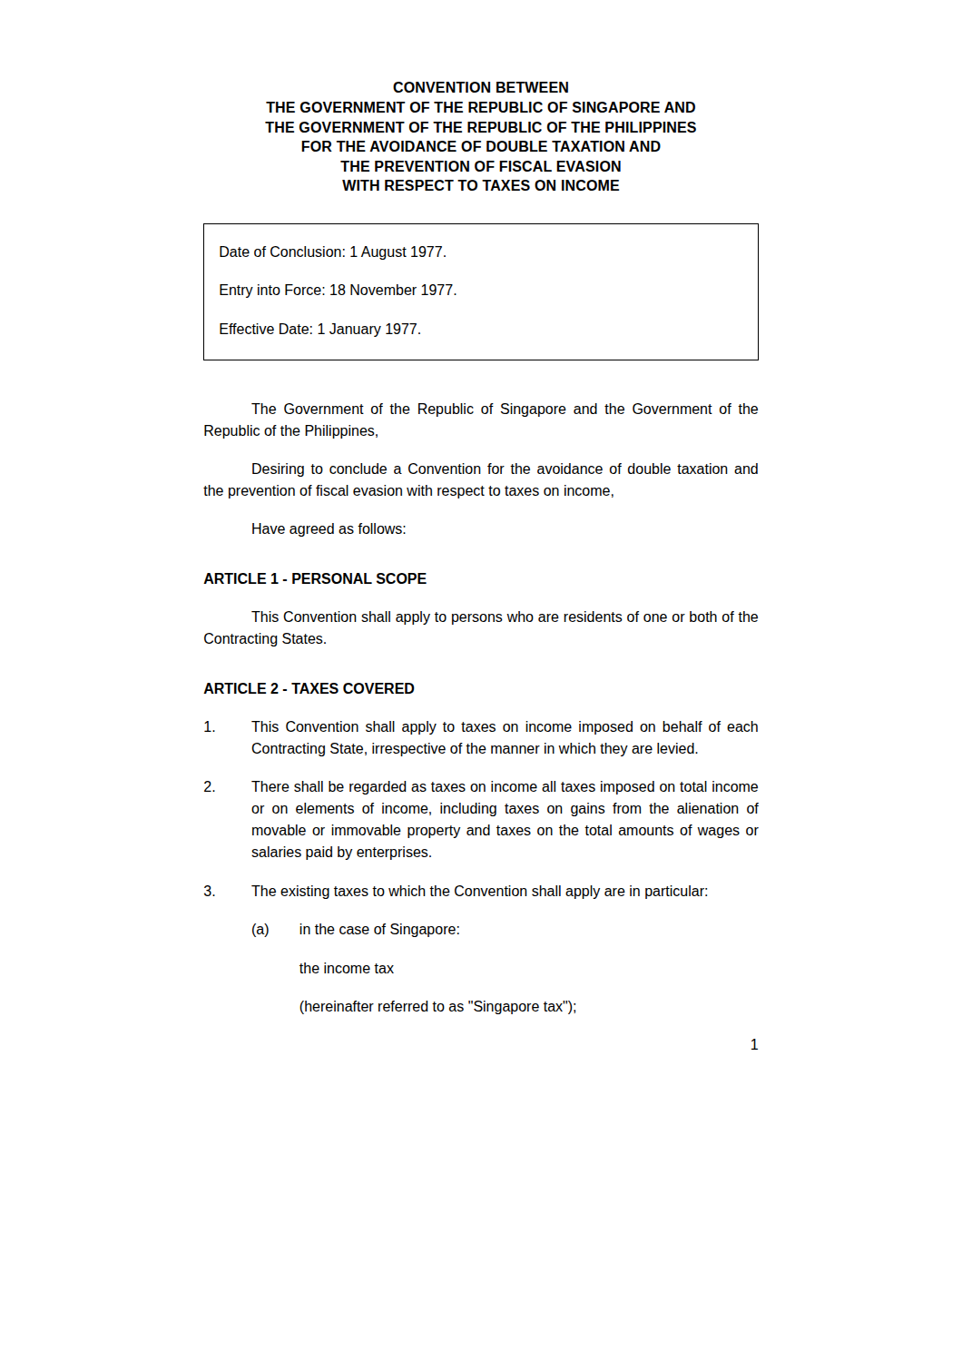Convention between
the Government of the Republic of Singapore and
the Government of the Republic of the Philippines
for the Avoidance of Double Taxation and
the Prevention of Fiscal Evasion
with Respect to Taxes on Income
Date of Conclusion: 1 August 1977.
Entry into Force: 18 November 1977.
Effective Date: 1 January 1977.
The Government of the Republic of Singapore and the Government of the Republic of the Philippines,
Desiring to conclude a Convention for the avoidance of double taxation and the prevention of fiscal evasion with respect to taxes on income,
Have agreed as follows:
Article 1 - Personal Scope
This Convention shall apply to persons who are residents of one or both of the Contracting States.
Article 2 - Taxes Covered
1.
This Convention shall apply to taxes on income imposed on behalf of each Contracting State, irrespective of the manner in which they are levied.
2.
There shall be regarded as taxes on income all taxes imposed on total income or on elements of income, including taxes on gains from the alienation of movable or immovable property and taxes on the total amounts of wages or salaries paid by enterprises.
3.
The existing taxes to which the Convention shall apply are in particular:
(a)
in the case of Singapore:
the income tax
(hereinafter referred to as "Singapore tax");
1